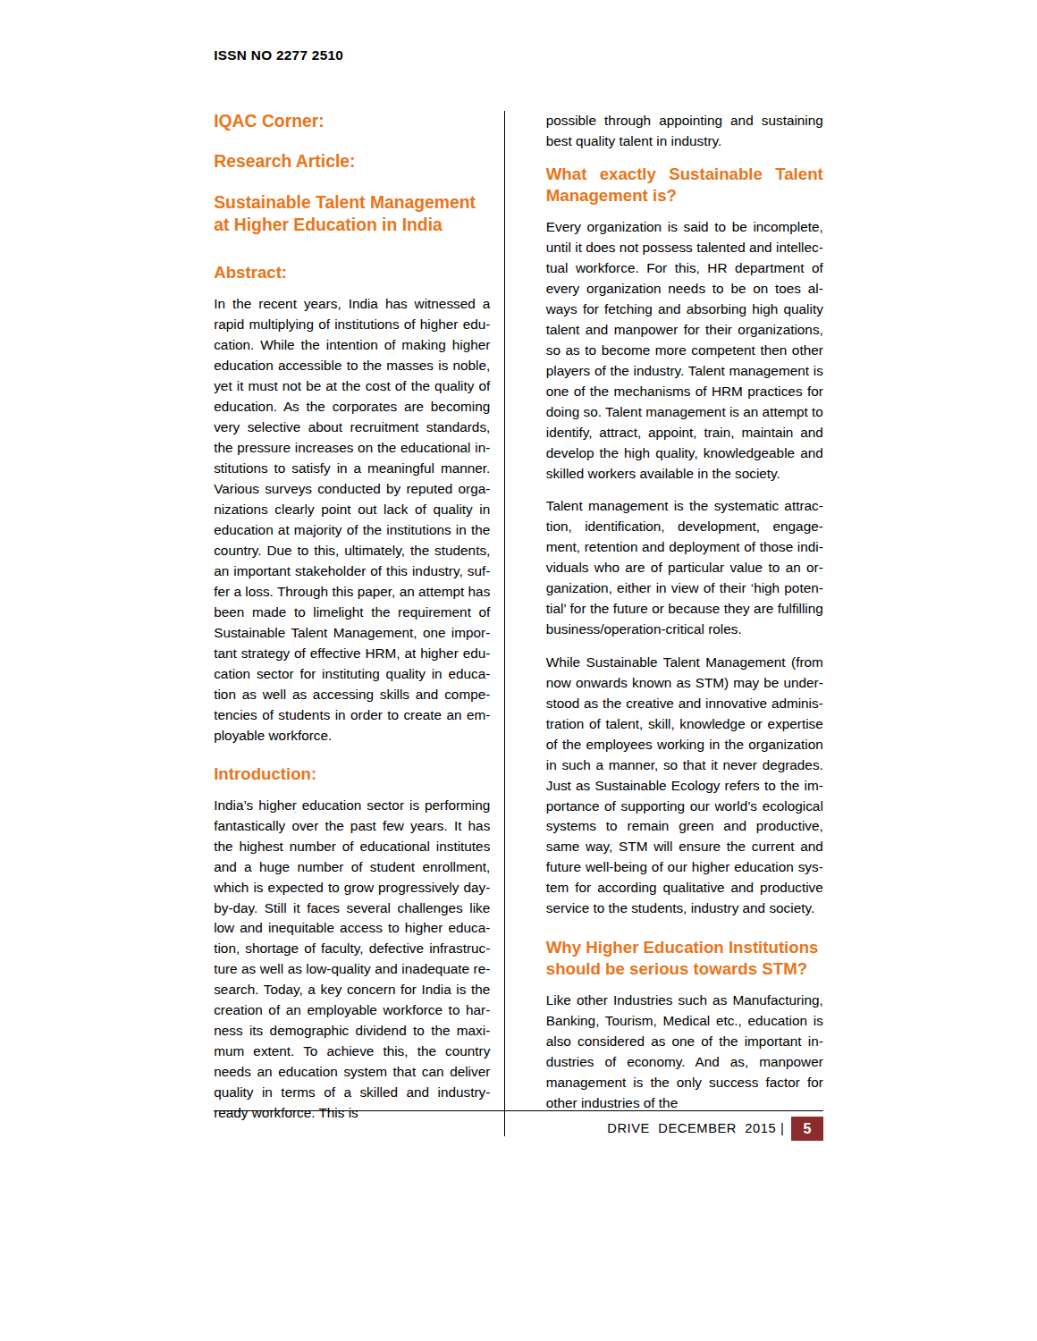ISSN NO 2277 2510
IQAC Corner:
Research Article:
Sustainable Talent Management at Higher Education in India
Abstract:
In the recent years, India has witnessed a rapid multiplying of institutions of higher education. While the intention of making higher education accessible to the masses is noble, yet it must not be at the cost of the quality of education. As the corporates are becoming very selective about recruitment standards, the pressure increases on the educational institutions to satisfy in a meaningful manner. Various surveys conducted by reputed organizations clearly point out lack of quality in education at majority of the institutions in the country. Due to this, ultimately, the students, an important stakeholder of this industry, suffer a loss. Through this paper, an attempt has been made to limelight the requirement of Sustainable Talent Management, one important strategy of effective HRM, at higher education sector for instituting quality in education as well as accessing skills and competencies of students in order to create an employable workforce.
Introduction:
India’s higher education sector is performing fantastically over the past few years. It has the highest number of educational institutes and a huge number of student enrollment, which is expected to grow progressively day-by-day. Still it faces several challenges like low and inequitable access to higher education, shortage of faculty, defective infrastructure as well as low-quality and inadequate research. Today, a key concern for India is the creation of an employable workforce to harness its demographic dividend to the maximum extent. To achieve this, the country needs an education system that can deliver quality in terms of a skilled and industry-ready workforce. This is
possible through appointing and sustaining best quality talent in industry.
What exactly Sustainable Talent Management is?
Every organization is said to be incomplete, until it does not possess talented and intellectual workforce. For this, HR department of every organization needs to be on toes always for fetching and absorbing high quality talent and manpower for their organizations, so as to become more competent then other players of the industry. Talent management is one of the mechanisms of HRM practices for doing so. Talent management is an attempt to identify, attract, appoint, train, maintain and develop the high quality, knowledgeable and skilled workers available in the society.
Talent management is the systematic attraction, identification, development, engagement, retention and deployment of those individuals who are of particular value to an organization, either in view of their ‘high potential’ for the future or because they are fulfilling business/operation-critical roles.
While Sustainable Talent Management (from now onwards known as STM) may be understood as the creative and innovative administration of talent, skill, knowledge or expertise of the employees working in the organization in such a manner, so that it never degrades. Just as Sustainable Ecology refers to the importance of supporting our world’s ecological systems to remain green and productive, same way, STM will ensure the current and future well-being of our higher education system for according qualitative and productive service to the students, industry and society.
Why Higher Education Institutions should be serious towards STM?
Like other Industries such as Manufacturing, Banking, Tourism, Medical etc., education is also considered as one of the important industries of economy. And as, manpower management is the only success factor for other industries of the
DRIVE DECEMBER 2015 | 5